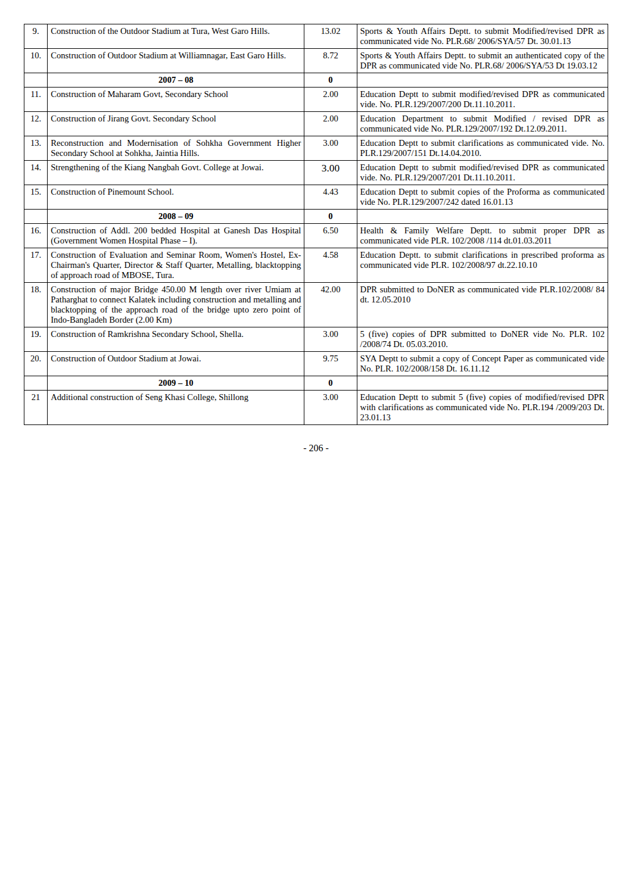| 9. | Construction of the Outdoor Stadium at Tura, West Garo Hills. | 13.02 | Sports & Youth Affairs Deptt. to submit Modified/revised DPR as communicated vide No. PLR.68/ 2006/SYA/57 Dt. 30.01.13 |
| 10. | Construction of Outdoor Stadium at Williamnagar, East Garo Hills. | 8.72 | Sports & Youth Affairs Deptt. to submit an authenticated copy of the DPR as communicated vide No. PLR.68/ 2006/SYA/53 Dt 19.03.12 |
| | 2007 – 08 | 0 | |
| 11. | Construction of Maharam Govt, Secondary School | 2.00 | Education Deptt to submit modified/revised DPR as communicated vide. No. PLR.129/2007/200 Dt.11.10.2011. |
| 12. | Construction of Jirang Govt. Secondary School | 2.00 | Education Department to submit Modified / revised DPR as communicated vide No. PLR.129/2007/192 Dt.12.09.2011. |
| 13. | Reconstruction and Modernisation of Sohkha Government Higher Secondary School at Sohkha, Jaintia Hills. | 3.00 | Education Deptt to submit clarifications as communicated vide. No. PLR.129/2007/151 Dt.14.04.2010. |
| 14. | Strengthening of the Kiang Nangbah Govt. College at Jowai. | 3.00 | Education Deptt to submit modified/revised DPR as communicated vide. No. PLR.129/2007/201 Dt.11.10.2011. |
| 15. | Construction of Pinemount School. | 4.43 | Education Deptt to submit copies of the Proforma as communicated vide No. PLR.129/2007/242 dated 16.01.13 |
| | 2008 – 09 | 0 | |
| 16. | Construction of Addl. 200 bedded Hospital at Ganesh Das Hospital (Government Women Hospital Phase – I). | 6.50 | Health & Family Welfare Deptt. to submit proper DPR as communicated vide PLR. 102/2008 /114 dt.01.03.2011 |
| 17. | Construction of Evaluation and Seminar Room, Women's Hostel, Ex-Chairman's Quarter, Director & Staff Quarter, Metalling, blacktopping of approach road of MBOSE, Tura. | 4.58 | Education Deptt. to submit clarifications in prescribed proforma as communicated vide PLR. 102/2008/97 dt.22.10.10 |
| 18. | Construction of major Bridge 450.00 M length over river Umiam at Patharghat to connect Kalatek including construction and metalling and blacktopping of the approach road of the bridge upto zero point of Indo-Bangladeh Border (2.00 Km) | 42.00 | DPR submitted to DoNER as communicated vide PLR.102/2008/ 84 dt. 12.05.2010 |
| 19. | Construction of Ramkrishna Secondary School, Shella. | 3.00 | 5 (five) copies of DPR submitted to DoNER vide No. PLR. 102 /2008/74 Dt. 05.03.2010. |
| 20. | Construction of Outdoor Stadium at Jowai. | 9.75 | SYA Deptt to submit a copy of Concept Paper as communicated vide No. PLR. 102/2008/158 Dt. 16.11.12 |
| | 2009 – 10 | 0 | |
| 21 | Additional construction of Seng Khasi College, Shillong | 3.00 | Education Deptt to submit 5 (five) copies of modified/revised DPR with clarifications as communicated vide No. PLR.194 /2009/203 Dt. 23.01.13 |
- 206 -